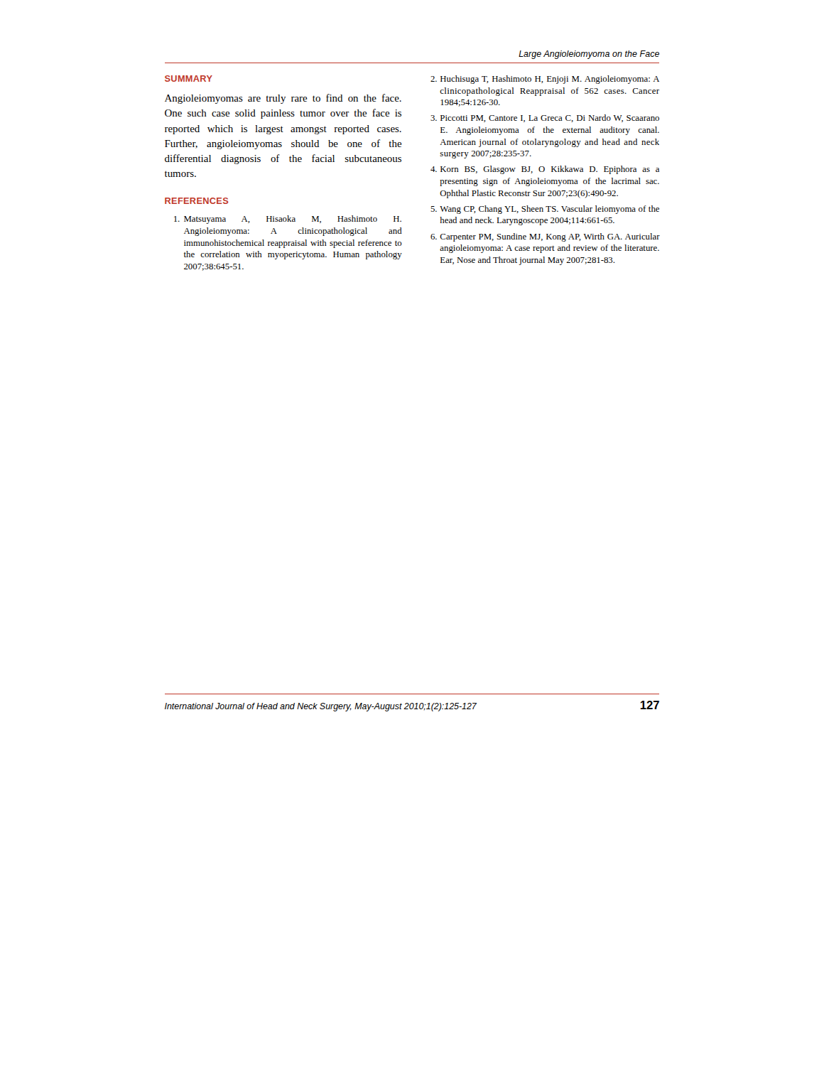Large Angioleiomyoma on the Face
SUMMARY
Angioleiomyomas are truly rare to find on the face. One such case solid painless tumor over the face is reported which is largest amongst reported cases. Further, angioleiomyomas should be one of the differential diagnosis of the facial subcutaneous tumors.
REFERENCES
Matsuyama A, Hisaoka M, Hashimoto H. Angioleiomyoma: A clinicopathological and immunohistochemical reappraisal with special reference to the correlation with myopericytoma. Human pathology 2007;38:645-51.
Huchisuga T, Hashimoto H, Enjoji M. Angioleiomyoma: A clinicopathological Reappraisal of 562 cases. Cancer 1984;54:126-30.
Piccotti PM, Cantore I, La Greca C, Di Nardo W, Scaarano E. Angioleiomyoma of the external auditory canal. American journal of otolaryngology and head and neck surgery 2007;28:235-37.
Korn BS, Glasgow BJ, O Kikkawa D. Epiphora as a presenting sign of Angioleiomyoma of the lacrimal sac. Ophthal Plastic Reconstr Sur 2007;23(6):490-92.
Wang CP, Chang YL, Sheen TS. Vascular leiomyoma of the head and neck. Laryngoscope 2004;114:661-65.
Carpenter PM, Sundine MJ, Kong AP, Wirth GA. Auricular angioleiomyoma: A case report and review of the literature. Ear, Nose and Throat journal May 2007;281-83.
International Journal of Head and Neck Surgery, May-August 2010;1(2):125-127
127